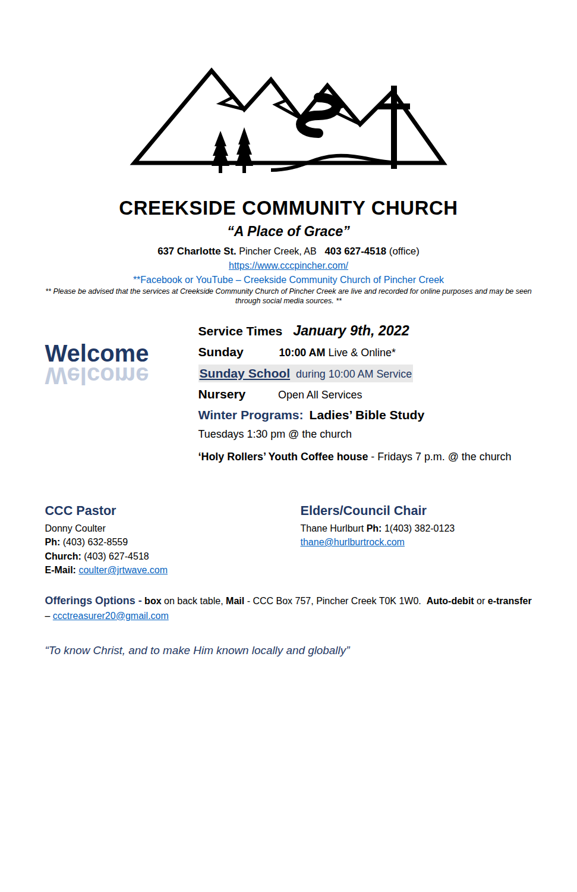Mountain range with evergreen trees, a winding creek, and a cross
CREEKSIDE COMMUNITY CHURCH
“A Place of Grace”
637 Charlotte St. Pincher Creek, AB 403 627-4518 (office)
https://www.cccpincher.com/
**Facebook or YouTube – Creekside Community Church of Pincher Creek
** Please be advised that the services at Creekside Community Church of Pincher Creek are live and recorded for online purposes and may be seen through social media sources. **
Welcome
Welcome
Service Times January 9th, 2022
Sunday 10:00 AM Live & Online*
Sunday School during 10:00 AM Service
Nursery Open All Services
Winter Programs: Ladies’ Bible Study
Tuesdays 1:30 pm @ the church
‘Holy Rollers’ Youth Coffee house - Fridays 7 p.m. @ the church
CCC Pastor
Donny Coulter
Ph: (403) 632-8559
Church: (403) 627-4518
E-Mail: coulter@jrtwave.com
Elders/Council Chair
Thane Hurlburt Ph: 1(403) 382-0123
thane@hurlburtrock.com
Offerings Options - box on back table, Mail - CCC Box 757, Pincher Creek T0K 1W0. Auto-debit or e-transfer – ccctreasurer20@gmail.com
“To know Christ, and to make Him known locally and globally”